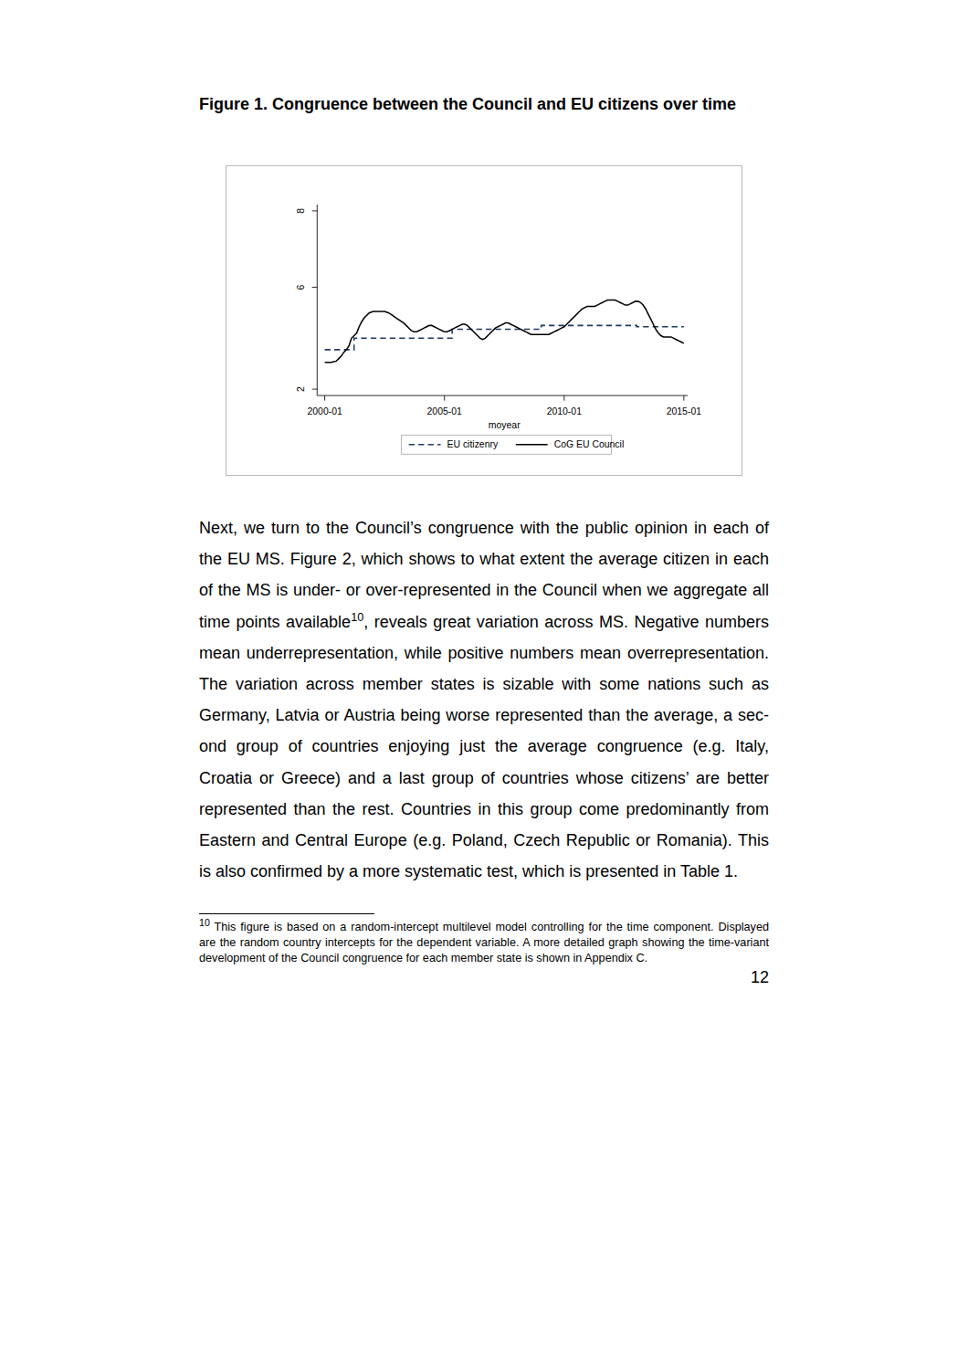Figure 1. Congruence between the Council and EU citizens over time
8 6 2 2000-01 2005-01 2010-01 2015-01 moyear EU citizenry CoG EU Council
Next, we turn to the Council’s congruence with the public opinion in each of the EU MS. Figure 2, which shows to what extent the average citizen in each of the MS is under- or over-represented in the Council when we aggregate all time points available10, reveals great variation across MS. Negative numbers mean underrepresentation, while positive numbers mean overrepresentation. The variation across member states is sizable with some nations such as Germany, Latvia or Austria being worse represented than the average, a second group of countries enjoying just the average congruence (e.g. Italy, Croatia or Greece) and a last group of countries whose citizens’ are better represented than the rest. Countries in this group come predominantly from Eastern and Central Europe (e.g. Poland, Czech Republic or Romania). This is also confirmed by a more systematic test, which is presented in Table 1.
10 This figure is based on a random-intercept multilevel model controlling for the time component. Displayed are the random country intercepts for the dependent variable. A more detailed graph showing the time-variant development of the Council congruence for each member state is shown in Appendix C.
12